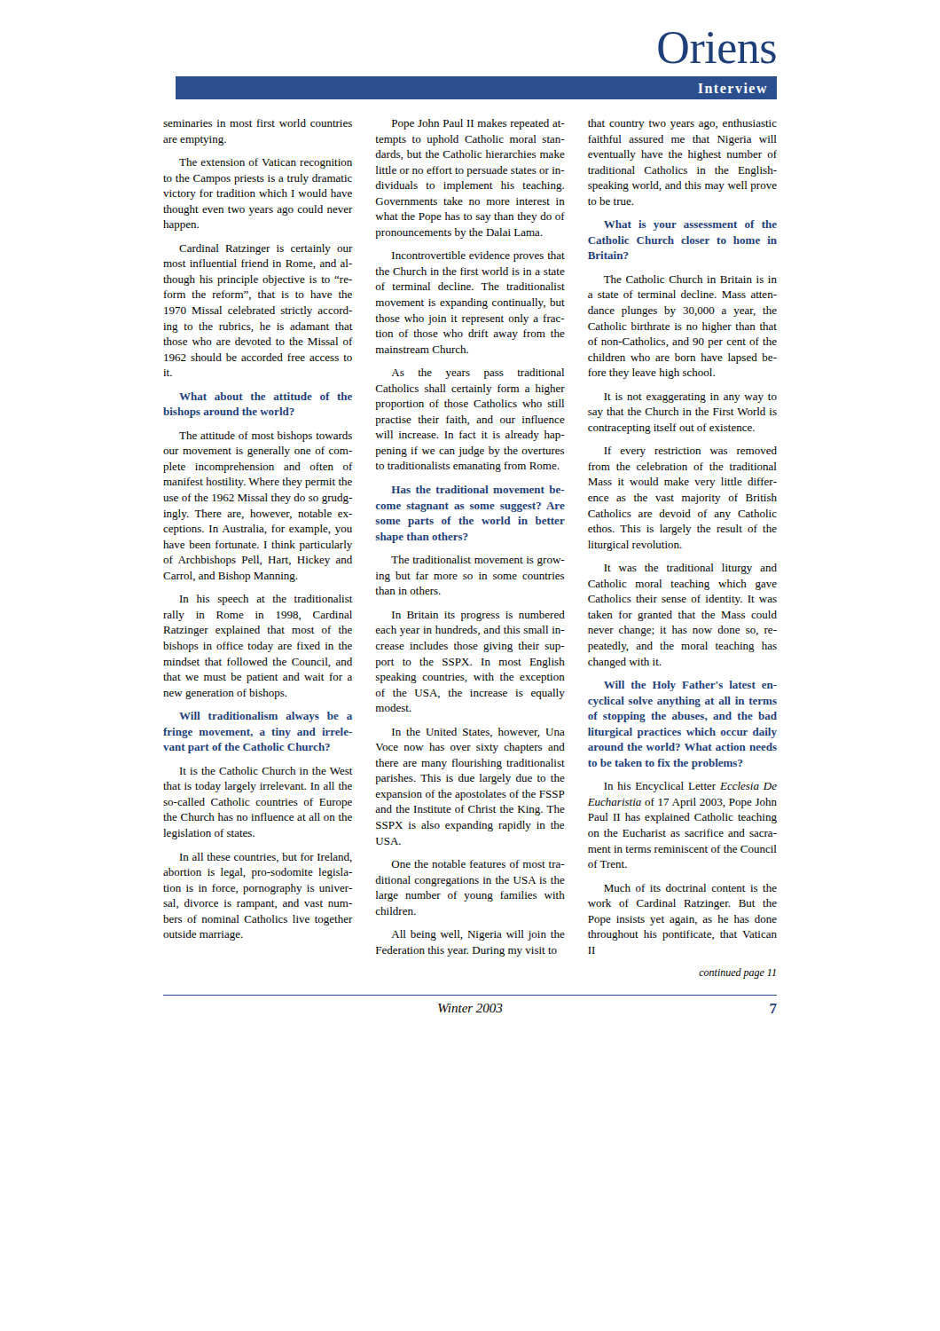Oriens
Interview
seminaries in most first world countries are emptying.
The extension of Vatican recognition to the Campos priests is a truly dramatic victory for tradition which I would have thought even two years ago could never happen.
Cardinal Ratzinger is certainly our most influential friend in Rome, and although his principle objective is to “reform the reform”, that is to have the 1970 Missal celebrated strictly according to the rubrics, he is adamant that those who are devoted to the Missal of 1962 should be accorded free access to it.
What about the attitude of the bishops around the world?
The attitude of most bishops towards our movement is generally one of complete incomprehension and often of manifest hostility. Where they permit the use of the 1962 Missal they do so grudgingly. There are, however, notable exceptions. In Australia, for example, you have been fortunate. I think particularly of Archbishops Pell, Hart, Hickey and Carrol, and Bishop Manning.
In his speech at the traditionalist rally in Rome in 1998, Cardinal Ratzinger explained that most of the bishops in office today are fixed in the mindset that followed the Council, and that we must be patient and wait for a new generation of bishops.
Will traditionalism always be a fringe movement, a tiny and irrelevant part of the Catholic Church?
It is the Catholic Church in the West that is today largely irrelevant. In all the so-called Catholic countries of Europe the Church has no influence at all on the legislation of states.
In all these countries, but for Ireland, abortion is legal, pro-sodomite legislation is in force, pornography is universal, divorce is rampant, and vast numbers of nominal Catholics live together outside marriage.
Pope John Paul II makes repeated attempts to uphold Catholic moral standards, but the Catholic hierarchies make little or no effort to persuade states or individuals to implement his teaching. Governments take no more interest in what the Pope has to say than they do of pronouncements by the Dalai Lama.
Incontrovertible evidence proves that the Church in the first world is in a state of terminal decline. The traditionalist movement is expanding continually, but those who join it represent only a fraction of those who drift away from the mainstream Church.
As the years pass traditional Catholics shall certainly form a higher proportion of those Catholics who still practise their faith, and our influence will increase. In fact it is already happening if we can judge by the overtures to traditionalists emanating from Rome.
Has the traditional movement become stagnant as some suggest? Are some parts of the world in better shape than others?
The traditionalist movement is growing but far more so in some countries than in others.
In Britain its progress is numbered each year in hundreds, and this small increase includes those giving their support to the SSPX. In most English speaking countries, with the exception of the USA, the increase is equally modest.
In the United States, however, Una Voce now has over sixty chapters and there are many flourishing traditionalist parishes. This is due largely due to the expansion of the apostolates of the FSSP and the Institute of Christ the King. The SSPX is also expanding rapidly in the USA.
One the notable features of most traditional congregations in the USA is the large number of young families with children.
All being well, Nigeria will join the Federation this year. During my visit to
that country two years ago, enthusiastic faithful assured me that Nigeria will eventually have the highest number of traditional Catholics in the English-speaking world, and this may well prove to be true.
What is your assessment of the Catholic Church closer to home in Britain?
The Catholic Church in Britain is in a state of terminal decline. Mass attendance plunges by 30,000 a year, the Catholic birthrate is no higher than that of non-Catholics, and 90 per cent of the children who are born have lapsed before they leave high school.
It is not exaggerating in any way to say that the Church in the First World is contracepting itself out of existence.
If every restriction was removed from the celebration of the traditional Mass it would make very little difference as the vast majority of British Catholics are devoid of any Catholic ethos. This is largely the result of the liturgical revolution.
It was the traditional liturgy and Catholic moral teaching which gave Catholics their sense of identity. It was taken for granted that the Mass could never change; it has now done so, repeatedly, and the moral teaching has changed with it.
Will the Holy Father's latest encyclical solve anything at all in terms of stopping the abuses, and the bad liturgical practices which occur daily around the world? What action needs to be taken to fix the problems?
In his Encyclical Letter Ecclesia De Eucharistia of 17 April 2003, Pope John Paul II has explained Catholic teaching on the Eucharist as sacrifice and sacrament in terms reminiscent of the Council of Trent.
Much of its doctrinal content is the work of Cardinal Ratzinger. But the Pope insists yet again, as he has done throughout his pontificate, that Vatican II
continued page 11
Winter 2003
7